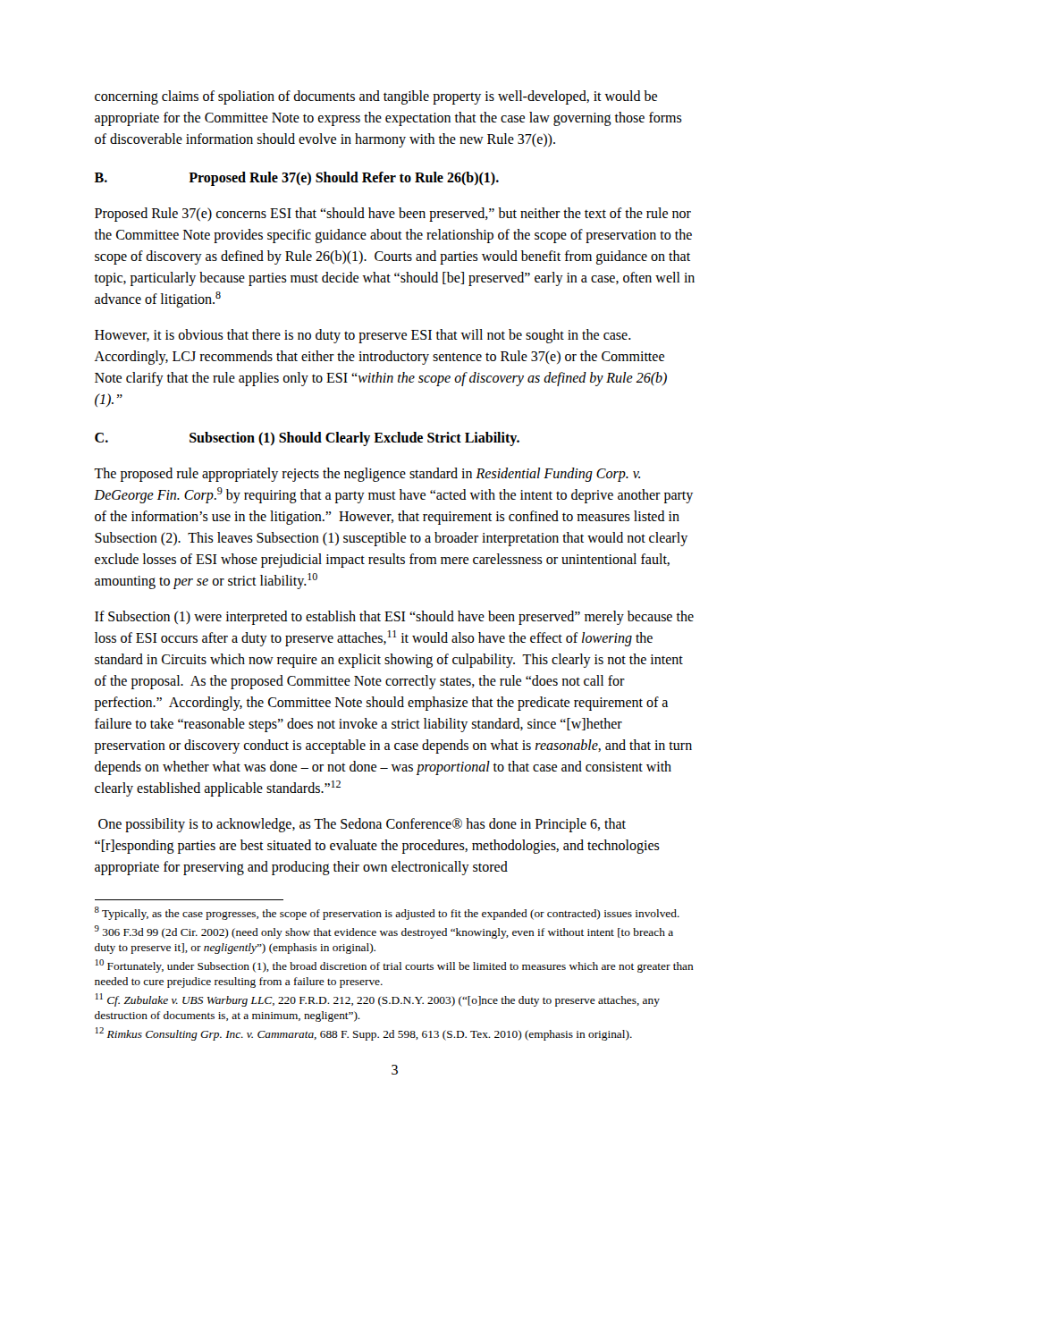concerning claims of spoliation of documents and tangible property is well-developed, it would be appropriate for the Committee Note to express the expectation that the case law governing those forms of discoverable information should evolve in harmony with the new Rule 37(e)).
B. Proposed Rule 37(e) Should Refer to Rule 26(b)(1).
Proposed Rule 37(e) concerns ESI that “should have been preserved,” but neither the text of the rule nor the Committee Note provides specific guidance about the relationship of the scope of preservation to the scope of discovery as defined by Rule 26(b)(1). Courts and parties would benefit from guidance on that topic, particularly because parties must decide what “should [be] preserved” early in a case, often well in advance of litigation.8
However, it is obvious that there is no duty to preserve ESI that will not be sought in the case. Accordingly, LCJ recommends that either the introductory sentence to Rule 37(e) or the Committee Note clarify that the rule applies only to ESI “within the scope of discovery as defined by Rule 26(b)(1).”
C. Subsection (1) Should Clearly Exclude Strict Liability.
The proposed rule appropriately rejects the negligence standard in Residential Funding Corp. v. DeGeorge Fin. Corp.9 by requiring that a party must have “acted with the intent to deprive another party of the information’s use in the litigation.” However, that requirement is confined to measures listed in Subsection (2). This leaves Subsection (1) susceptible to a broader interpretation that would not clearly exclude losses of ESI whose prejudicial impact results from mere carelessness or unintentional fault, amounting to per se or strict liability.10
If Subsection (1) were interpreted to establish that ESI “should have been preserved” merely because the loss of ESI occurs after a duty to preserve attaches,11 it would also have the effect of lowering the standard in Circuits which now require an explicit showing of culpability. This clearly is not the intent of the proposal. As the proposed Committee Note correctly states, the rule “does not call for perfection.” Accordingly, the Committee Note should emphasize that the predicate requirement of a failure to take “reasonable steps” does not invoke a strict liability standard, since “[w]hether preservation or discovery conduct is acceptable in a case depends on what is reasonable, and that in turn depends on whether what was done – or not done – was proportional to that case and consistent with clearly established applicable standards.”12
One possibility is to acknowledge, as The Sedona Conference® has done in Principle 6, that “[r]esponding parties are best situated to evaluate the procedures, methodologies, and technologies appropriate for preserving and producing their own electronically stored
8 Typically, as the case progresses, the scope of preservation is adjusted to fit the expanded (or contracted) issues involved.
9 306 F.3d 99 (2d Cir. 2002) (need only show that evidence was destroyed “knowingly, even if without intent [to breach a duty to preserve it], or negligently”) (emphasis in original).
10 Fortunately, under Subsection (1), the broad discretion of trial courts will be limited to measures which are not greater than needed to cure prejudice resulting from a failure to preserve.
11 Cf. Zubulake v. UBS Warburg LLC, 220 F.R.D. 212, 220 (S.D.N.Y. 2003) (“[o]nce the duty to preserve attaches, any destruction of documents is, at a minimum, negligent”).
12 Rimkus Consulting Grp. Inc. v. Cammarata, 688 F. Supp. 2d 598, 613 (S.D. Tex. 2010) (emphasis in original).
3